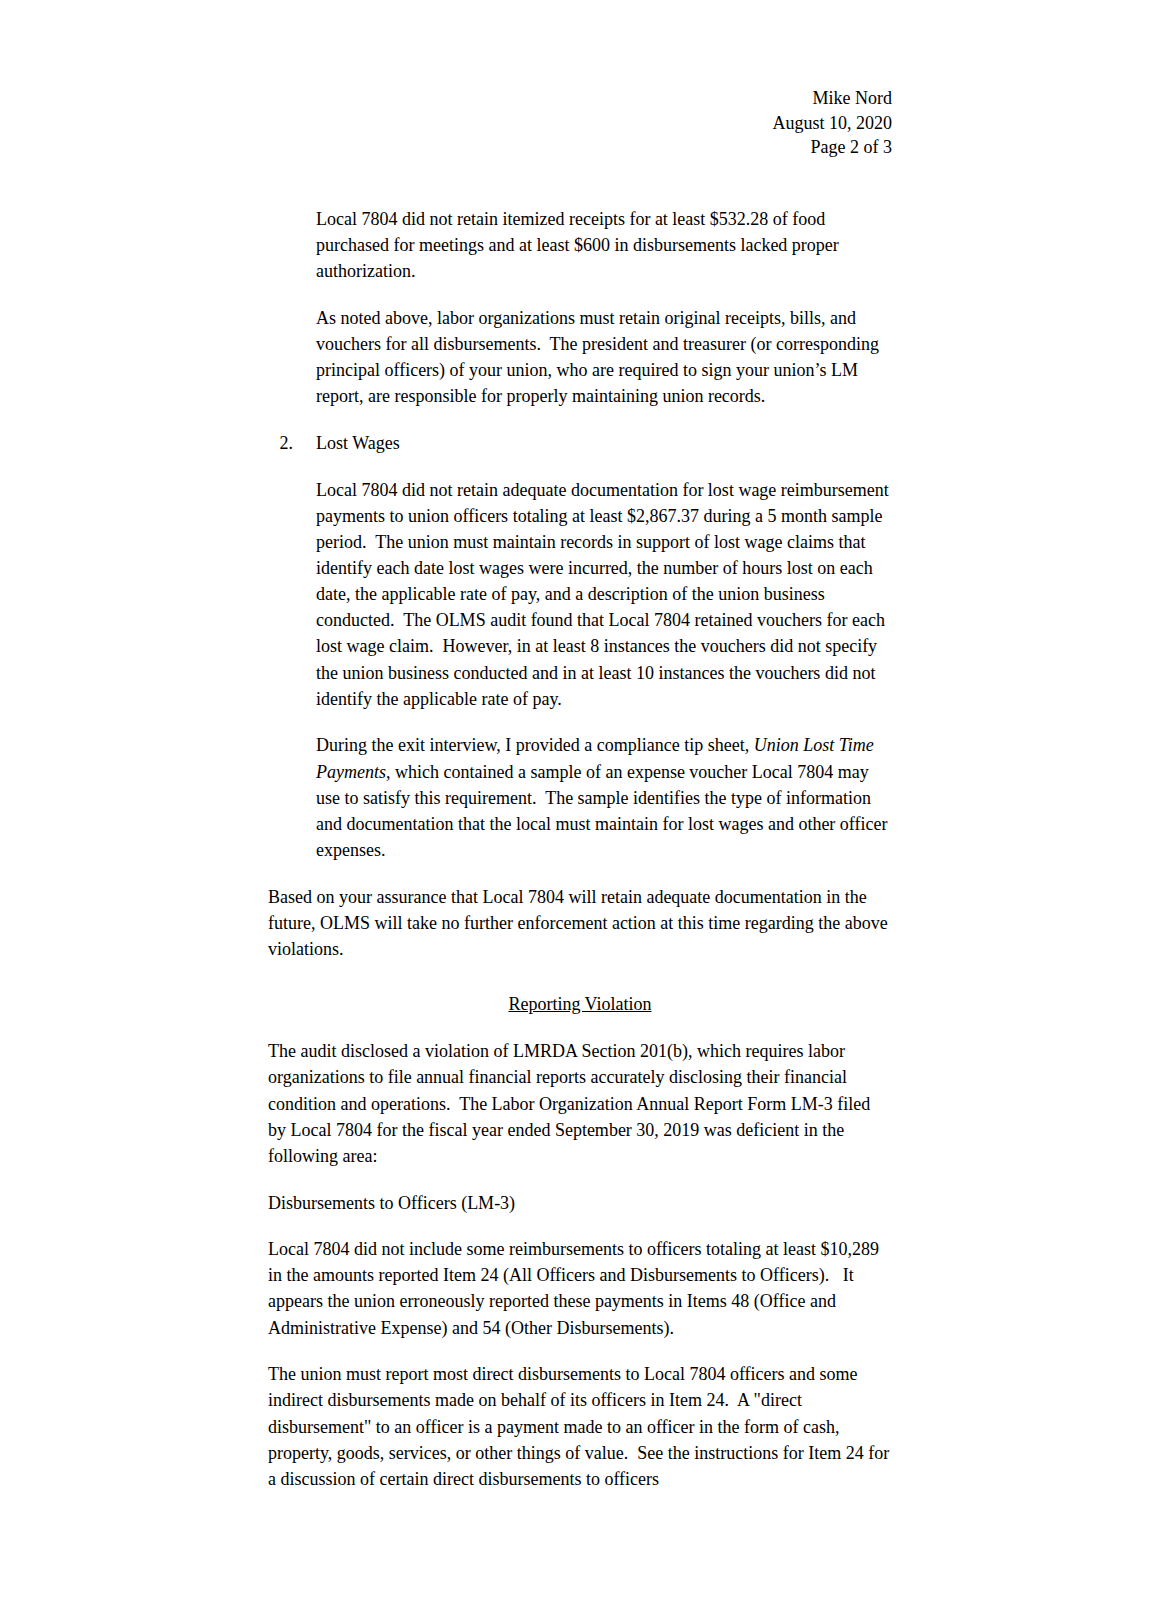Mike Nord
August 10, 2020
Page 2 of 3
Local 7804 did not retain itemized receipts for at least $532.28 of food purchased for meetings and at least $600 in disbursements lacked proper authorization.
As noted above, labor organizations must retain original receipts, bills, and vouchers for all disbursements. The president and treasurer (or corresponding principal officers) of your union, who are required to sign your union’s LM report, are responsible for properly maintaining union records.
2.
Lost Wages
Local 7804 did not retain adequate documentation for lost wage reimbursement payments to union officers totaling at least $2,867.37 during a 5 month sample period. The union must maintain records in support of lost wage claims that identify each date lost wages were incurred, the number of hours lost on each date, the applicable rate of pay, and a description of the union business conducted. The OLMS audit found that Local 7804 retained vouchers for each lost wage claim. However, in at least 8 instances the vouchers did not specify the union business conducted and in at least 10 instances the vouchers did not identify the applicable rate of pay.
During the exit interview, I provided a compliance tip sheet, Union Lost Time Payments, which contained a sample of an expense voucher Local 7804 may use to satisfy this requirement. The sample identifies the type of information and documentation that the local must maintain for lost wages and other officer expenses.
Based on your assurance that Local 7804 will retain adequate documentation in the future, OLMS will take no further enforcement action at this time regarding the above violations.
Reporting Violation
The audit disclosed a violation of LMRDA Section 201(b), which requires labor organizations to file annual financial reports accurately disclosing their financial condition and operations. The Labor Organization Annual Report Form LM-3 filed by Local 7804 for the fiscal year ended September 30, 2019 was deficient in the following area:
Disbursements to Officers (LM-3)
Local 7804 did not include some reimbursements to officers totaling at least $10,289 in the amounts reported Item 24 (All Officers and Disbursements to Officers). It appears the union erroneously reported these payments in Items 48 (Office and Administrative Expense) and 54 (Other Disbursements).
The union must report most direct disbursements to Local 7804 officers and some indirect disbursements made on behalf of its officers in Item 24. A "direct disbursement" to an officer is a payment made to an officer in the form of cash, property, goods, services, or other things of value. See the instructions for Item 24 for a discussion of certain direct disbursements to officers